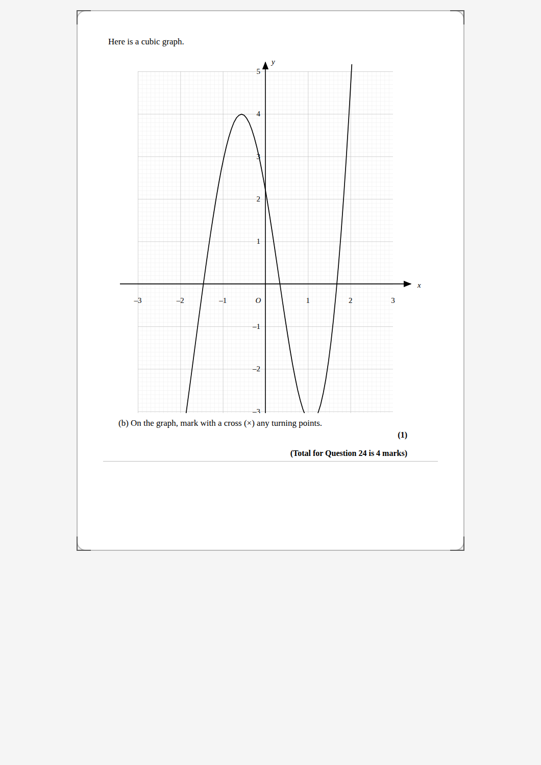Here is a cubic graph.
–3 –2 –1 1 2 3 O 5 4 3 2 1 –1 –2 –3 –4 y x cubic curve: y = 2x^3 - 3x^2 - 3x + 0.5 approx; drawn to match picture passes max ~(-1,4), min ~(1,-3), y-intercept ~0.6, root ~1.75
(b) On the graph, mark with a cross (×) any turning points.
(1)
(Total for Question 24 is 4 marks)